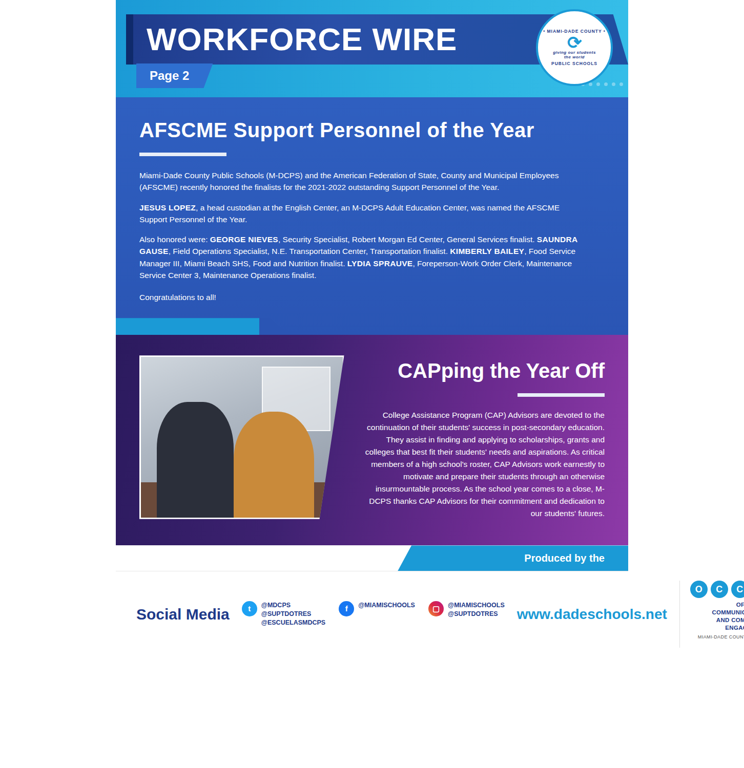WORKFORCE WIRE
• MIAMI-DADE COUNTY •
⟳
giving our students
the world
PUBLIC SCHOOLS
Page 2
AFSCME Support Personnel of the Year
Miami-Dade County Public Schools (M-DCPS) and the American Federation of State, County and Municipal Employees (AFSCME) recently honored the finalists for the 2021-2022 outstanding Support Personnel of the Year.
JESUS LOPEZ, a head custodian at the English Center, an M-DCPS Adult Education Center, was named the AFSCME Support Personnel of the Year.
Also honored were: GEORGE NIEVES, Security Specialist, Robert Morgan Ed Center, General Services finalist. SAUNDRA GAUSE, Field Operations Specialist, N.E. Transportation Center, Transportation finalist. KIMBERLY BAILEY, Food Service Manager III, Miami Beach SHS, Food and Nutrition finalist. LYDIA SPRAUVE, Foreperson-Work Order Clerk, Maintenance Service Center 3, Maintenance Operations finalist.
Congratulations to all!
CAPping the Year Off
College Assistance Program (CAP) Advisors are devoted to the continuation of their students' success in post-secondary education. They assist in finding and applying to scholarships, grants and colleges that best fit their students' needs and aspirations. As critical members of a high school's roster, CAP Advisors work earnestly to motivate and prepare their students through an otherwise insurmountable process. As the school year comes to a close, M-DCPS thanks CAP Advisors for their commitment and dedication to our students' futures.
Produced by the
Social Media
t
@MDCPS @SUPTDOTRES @ESCUELASMDCPS
f
@MIAMISCHOOLS
▢
@MIAMISCHOOLS @SUPTDOTRES
www.dadeschools.net
OCCE
OFFICE OF COMMUNICATIONS
AND COMMUNITY ENGAGEMENT
MIAMI-DADE COUNTY PUBLIC SCHOOLS